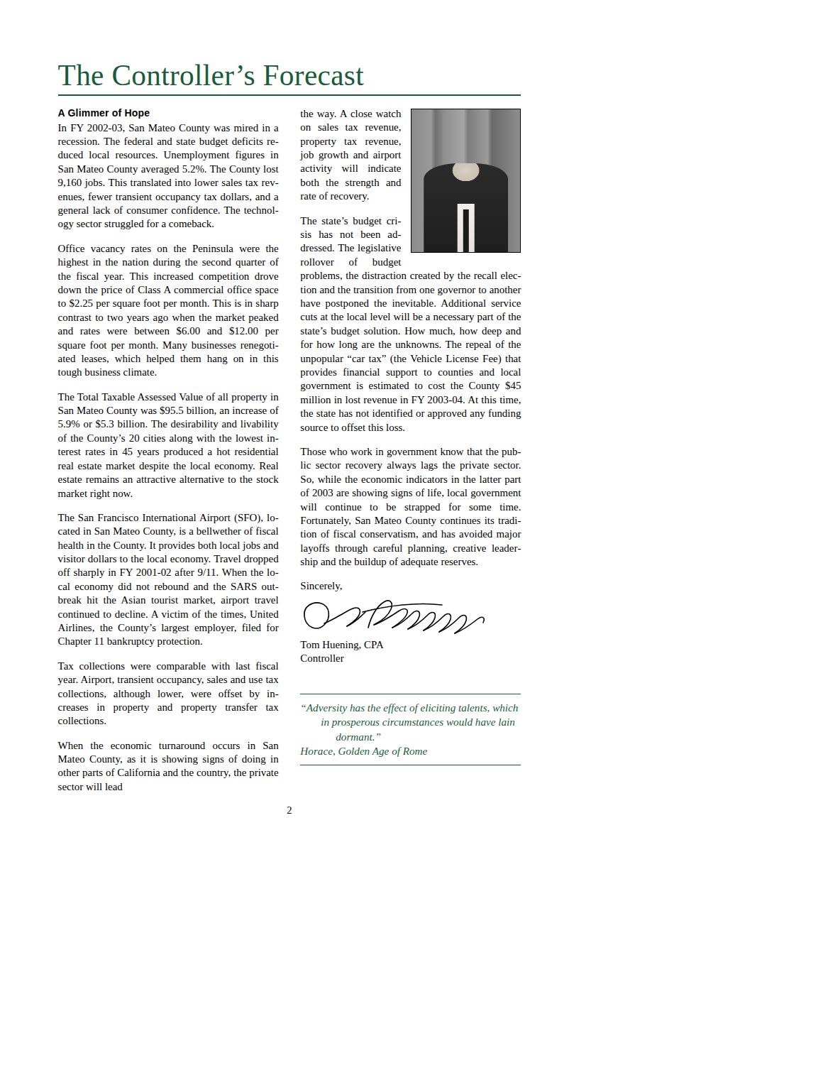The Controller’s Forecast
A Glimmer of Hope
In FY 2002-03, San Mateo County was mired in a recession. The federal and state budget deficits reduced local resources. Unemployment figures in San Mateo County averaged 5.2%. The County lost 9,160 jobs. This translated into lower sales tax revenues, fewer transient occupancy tax dollars, and a general lack of consumer confidence. The technology sector struggled for a comeback.
Office vacancy rates on the Peninsula were the highest in the nation during the second quarter of the fiscal year. This increased competition drove down the price of Class A commercial office space to $2.25 per square foot per month. This is in sharp contrast to two years ago when the market peaked and rates were between $6.00 and $12.00 per square foot per month. Many businesses renegotiated leases, which helped them hang on in this tough business climate.
The Total Taxable Assessed Value of all property in San Mateo County was $95.5 billion, an increase of 5.9% or $5.3 billion. The desirability and livability of the County’s 20 cities along with the lowest interest rates in 45 years produced a hot residential real estate market despite the local economy. Real estate remains an attractive alternative to the stock market right now.
The San Francisco International Airport (SFO), located in San Mateo County, is a bellwether of fiscal health in the County. It provides both local jobs and visitor dollars to the local economy. Travel dropped off sharply in FY 2001-02 after 9/11. When the local economy did not rebound and the SARS outbreak hit the Asian tourist market, airport travel continued to decline. A victim of the times, United Airlines, the County’s largest employer, filed for Chapter 11 bankruptcy protection.
Tax collections were comparable with last fiscal year. Airport, transient occupancy, sales and use tax collections, although lower, were offset by increases in property and property transfer tax collections.
When the economic turnaround occurs in San Mateo County, as it is showing signs of doing in other parts of California and the country, the private sector will lead
the way. A close watch on sales tax revenue, property tax revenue, job growth and airport activity will indicate both the strength and rate of recovery.
The state’s budget crisis has not been addressed. The legislative rollover of budget problems, the distraction created by the recall election and the transition from one governor to another have postponed the inevitable. Additional service cuts at the local level will be a necessary part of the state’s budget solution. How much, how deep and for how long are the unknowns. The repeal of the unpopular “car tax” (the Vehicle License Fee) that provides financial support to counties and local government is estimated to cost the County $45 million in lost revenue in FY 2003-04. At this time, the state has not identified or approved any funding source to offset this loss.
Those who work in government know that the public sector recovery always lags the private sector. So, while the economic indicators in the latter part of 2003 are showing signs of life, local government will continue to be strapped for some time. Fortunately, San Mateo County continues its tradition of fiscal conservatism, and has avoided major layoffs through careful planning, creative leadership and the buildup of adequate reserves.
Sincerely,
Tom Huening, CPA
Controller
“Adversity has the effect of eliciting talents, which
in prosperous circumstances would have lain
dormant.”
Horace, Golden Age of Rome
2